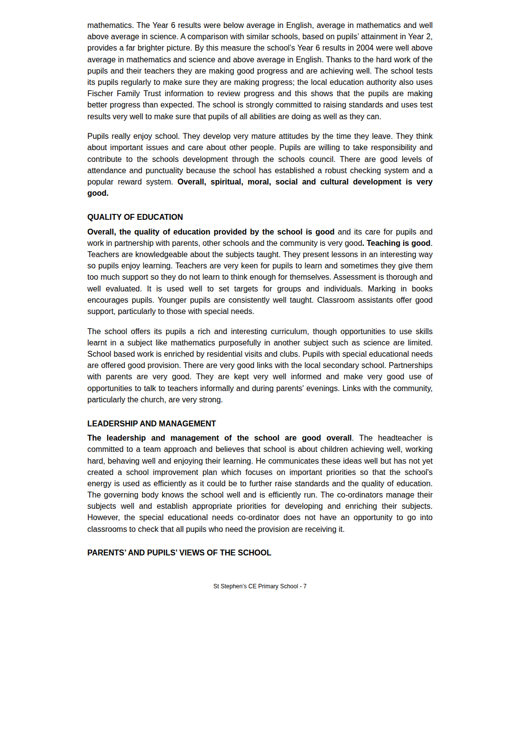mathematics. The Year 6 results were below average in English, average in mathematics and well above average in science. A comparison with similar schools, based on pupils’ attainment in Year 2, provides a far brighter picture. By this measure the school’s Year 6 results in 2004 were well above average in mathematics and science and above average in English. Thanks to the hard work of the pupils and their teachers they are making good progress and are achieving well. The school tests its pupils regularly to make sure they are making progress; the local education authority also uses Fischer Family Trust information to review progress and this shows that the pupils are making better progress than expected. The school is strongly committed to raising standards and uses test results very well to make sure that pupils of all abilities are doing as well as they can.
Pupils really enjoy school. They develop very mature attitudes by the time they leave. They think about important issues and care about other people. Pupils are willing to take responsibility and contribute to the schools development through the schools council. There are good levels of attendance and punctuality because the school has established a robust checking system and a popular reward system. Overall, spiritual, moral, social and cultural development is very good.
Quality of education
Overall, the quality of education provided by the school is good and its care for pupils and work in partnership with parents, other schools and the community is very good. Teaching is good. Teachers are knowledgeable about the subjects taught. They present lessons in an interesting way so pupils enjoy learning. Teachers are very keen for pupils to learn and sometimes they give them too much support so they do not learn to think enough for themselves. Assessment is thorough and well evaluated. It is used well to set targets for groups and individuals. Marking in books encourages pupils. Younger pupils are consistently well taught. Classroom assistants offer good support, particularly to those with special needs.
The school offers its pupils a rich and interesting curriculum, though opportunities to use skills learnt in a subject like mathematics purposefully in another subject such as science are limited. School based work is enriched by residential visits and clubs. Pupils with special educational needs are offered good provision. There are very good links with the local secondary school. Partnerships with parents are very good. They are kept very well informed and make very good use of opportunities to talk to teachers informally and during parents' evenings. Links with the community, particularly the church, are very strong.
Leadership and management
The leadership and management of the school are good overall. The headteacher is committed to a team approach and believes that school is about children achieving well, working hard, behaving well and enjoying their learning. He communicates these ideas well but has not yet created a school improvement plan which focuses on important priorities so that the school's energy is used as efficiently as it could be to further raise standards and the quality of education. The governing body knows the school well and is efficiently run. The co-ordinators manage their subjects well and establish appropriate priorities for developing and enriching their subjects. However, the special educational needs co-ordinator does not have an opportunity to go into classrooms to check that all pupils who need the provision are receiving it.
Parents’ and pupils’ views of the school
St Stephen’s CE Primary School - 7